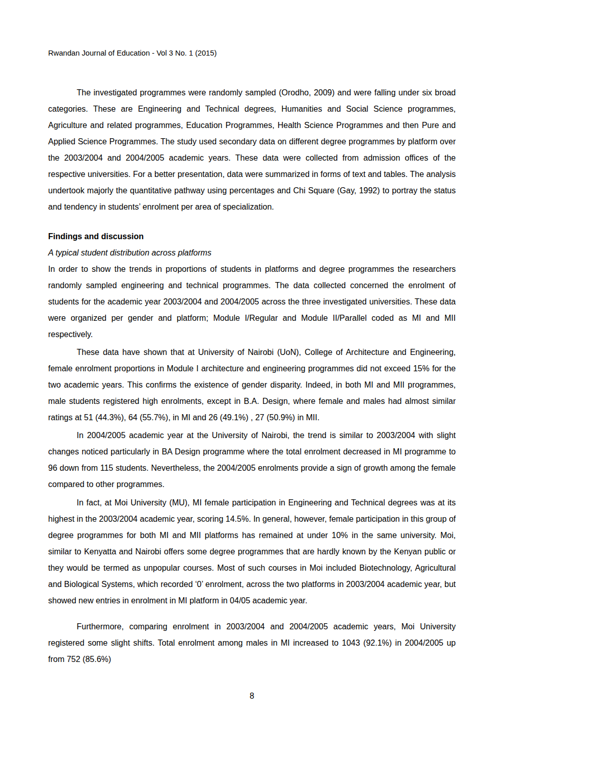Rwandan Journal of Education - Vol 3 No. 1 (2015)
The investigated programmes were randomly sampled (Orodho, 2009) and were falling under six broad categories. These are Engineering and Technical degrees, Humanities and Social Science programmes, Agriculture and related programmes, Education Programmes, Health Science Programmes and then Pure and Applied Science Programmes. The study used secondary data on different degree programmes by platform over the 2003/2004 and 2004/2005 academic years. These data were collected from admission offices of the respective universities. For a better presentation, data were summarized in forms of text and tables. The analysis undertook majorly the quantitative pathway using percentages and Chi Square (Gay, 1992) to portray the status and tendency in students’ enrolment per area of specialization.
Findings and discussion
A typical student distribution across platforms
In order to show the trends in proportions of students in platforms and degree programmes the researchers randomly sampled engineering and technical programmes. The data collected concerned the enrolment of students for the academic year 2003/2004 and 2004/2005 across the three investigated universities. These data were organized per gender and platform; Module I/Regular and Module II/Parallel coded as MI and MII respectively.
These data have shown that at University of Nairobi (UoN), College of Architecture and Engineering, female enrolment proportions in Module I architecture and engineering programmes did not exceed 15% for the two academic years. This confirms the existence of gender disparity. Indeed, in both MI and MII programmes, male students registered high enrolments, except in B.A. Design, where female and males had almost similar ratings at 51 (44.3%), 64 (55.7%), in MI and 26 (49.1%) , 27 (50.9%) in MII.
In 2004/2005 academic year at the University of Nairobi, the trend is similar to 2003/2004 with slight changes noticed particularly in BA Design programme where the total enrolment decreased in MI programme to 96 down from 115 students. Nevertheless, the 2004/2005 enrolments provide a sign of growth among the female compared to other programmes.
In fact, at Moi University (MU), MI female participation in Engineering and Technical degrees was at its highest in the 2003/2004 academic year, scoring 14.5%. In general, however, female participation in this group of degree programmes for both MI and MII platforms has remained at under 10% in the same university. Moi, similar to Kenyatta and Nairobi offers some degree programmes that are hardly known by the Kenyan public or they would be termed as unpopular courses. Most of such courses in Moi included Biotechnology, Agricultural and Biological Systems, which recorded ‘0’ enrolment, across the two platforms in 2003/2004 academic year, but showed new entries in enrolment in MI platform in 04/05 academic year.
Furthermore, comparing enrolment in 2003/2004 and 2004/2005 academic years, Moi University registered some slight shifts. Total enrolment among males in MI increased to 1043 (92.1%) in 2004/2005 up from 752 (85.6%)
8